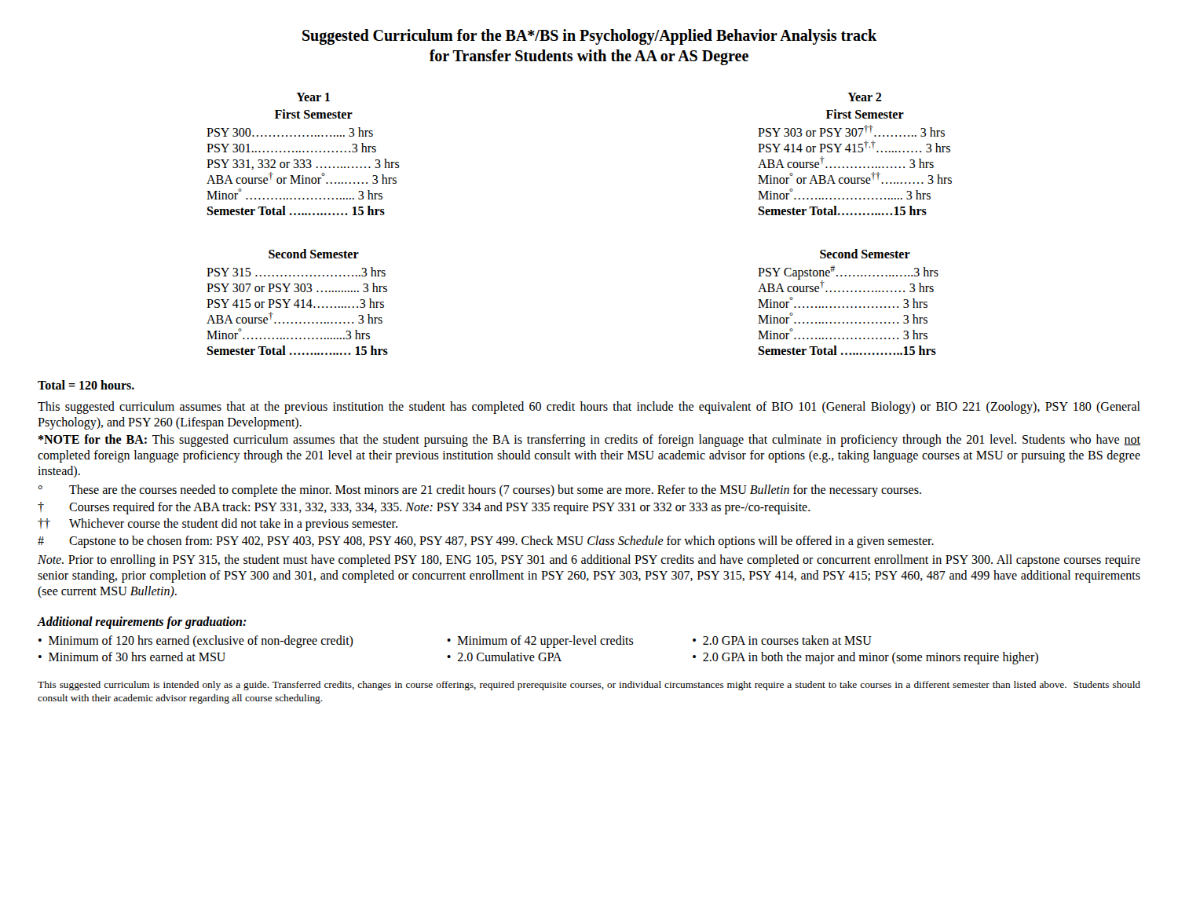Suggested Curriculum for the BA*/BS in Psychology/Applied Behavior Analysis track
for Transfer Students with the AA or AS Degree
| Year 1 First Semester PSY 300……………..….... 3 hrs PSY 301..………..…………3 hrs PSY 331, 332 or 333 ……..…… 3 hrs ABA course † or Minor ° …..…… 3 hrs Minor ° ………..…………..... 3 hrs Semester Total …..….…… 15 hrs | Year 2 First Semester PSY 303 or PSY 307 †† ……….. 3 hrs PSY 414 or PSY 415 †.† …...…… 3 hrs ABA course † …………..…… 3 hrs Minor ° or ABA course †† …..…… 3 hrs Minor ° ……..……………..... 3 hrs Semester Total………..…15 hrs |
| Second Semester PSY 315 ……………………..3 hrs PSY 307 or PSY 303 ….......... 3 hrs PSY 415 or PSY 414……...…3 hrs ABA course † …………..…… 3 hrs Minor ° ………..……….......3 hrs Semester Total ……..…..… 15 hrs | Second Semester PSY Capstone # …….……..…..3 hrs ABA course † …………..…… 3 hrs Minor ° ……..……………… 3 hrs Minor ° ……..……………… 3 hrs Minor ° ……..……………… 3 hrs Semester Total …..………..15 hrs |
Total = 120 hours.
This suggested curriculum assumes that at the previous institution the student has completed 60 credit hours that include the equivalent of BIO 101 (General Biology) or BIO 221 (Zoology), PSY 180 (General Psychology), and PSY 260 (Lifespan Development).
*NOTE for the BA: This suggested curriculum assumes that the student pursuing the BA is transferring in credits of foreign language that culminate in proficiency through the 201 level. Students who have not completed foreign language proficiency through the 201 level at their previous institution should consult with their MSU academic advisor for options (e.g., taking language courses at MSU or pursuing the BS degree instead).
| ° | These are the courses needed to complete the minor. Most minors are 21 credit hours (7 courses) but some are more. Refer to the MSU Bulletin for the necessary courses. |
| † | Courses required for the ABA track: PSY 331, 332, 333, 334, 335. Note: PSY 334 and PSY 335 require PSY 331 or 332 or 333 as pre-/co-requisite. |
| †† | Whichever course the student did not take in a previous semester. |
| # | Capstone to be chosen from: PSY 402, PSY 403, PSY 408, PSY 460, PSY 487, PSY 499. Check MSU Class Schedule for which options will be offered in a given semester. |
Note. Prior to enrolling in PSY 315, the student must have completed PSY 180, ENG 105, PSY 301 and 6 additional PSY credits and have completed or concurrent enrollment in PSY 300. All capstone courses require senior standing, prior completion of PSY 300 and 301, and completed or concurrent enrollment in PSY 260, PSY 303, PSY 307, PSY 315, PSY 414, and PSY 415; PSY 460, 487 and 499 have additional requirements (see current MSU Bulletin).
Additional requirements for graduation:
| • Minimum of 120 hrs earned (exclusive of non-degree credit) | • Minimum of 42 upper-level credits | • 2.0 GPA in courses taken at MSU |
| • Minimum of 30 hrs earned at MSU | • 2.0 Cumulative GPA | • 2.0 GPA in both the major and minor (some minors require higher) |
This suggested curriculum is intended only as a guide. Transferred credits, changes in course offerings, required prerequisite courses, or individual circumstances might require a student to take courses in a different semester than listed above. Students should consult with their academic advisor regarding all course scheduling.